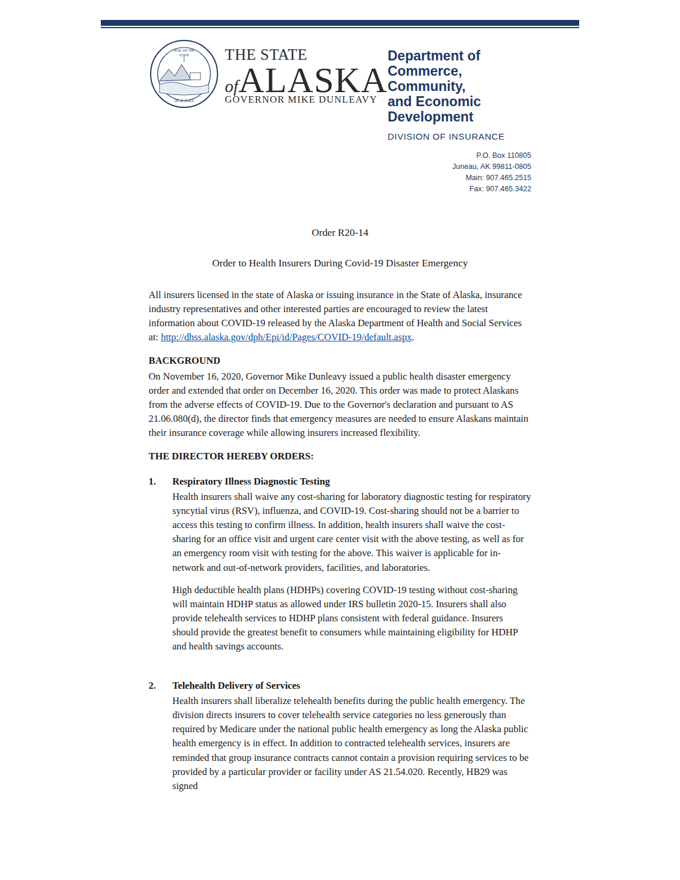SEAL OF THE STATE OF ALASKA
THE STATE of ALASKA GOVERNOR MIKE DUNLEAVY
Department of Commerce, Community,
and Economic Development
DIVISION OF INSURANCE
P.O. Box 110805
Juneau, AK 99811-0805
Main: 907.465.2515
Fax: 907.465.3422
Order R20-14
Order to Health Insurers During Covid-19 Disaster Emergency
All insurers licensed in the state of Alaska or issuing insurance in the State of Alaska, insurance industry representatives and other interested parties are encouraged to review the latest information about COVID-19 released by the Alaska Department of Health and Social Services at: http://dhss.alaska.gov/dph/Epi/id/Pages/COVID-19/default.aspx.
BACKGROUND
On November 16, 2020, Governor Mike Dunleavy issued a public health disaster emergency order and extended that order on December 16, 2020. This order was made to protect Alaskans from the adverse effects of COVID-19. Due to the Governor's declaration and pursuant to AS 21.06.080(d), the director finds that emergency measures are needed to ensure Alaskans maintain their insurance coverage while allowing insurers increased flexibility.
THE DIRECTOR HEREBY ORDERS:
Respiratory Illness Diagnostic Testing
Health insurers shall waive any cost-sharing for laboratory diagnostic testing for respiratory syncytial virus (RSV), influenza, and COVID-19. Cost-sharing should not be a barrier to access this testing to confirm illness. In addition, health insurers shall waive the cost-sharing for an office visit and urgent care center visit with the above testing, as well as for an emergency room visit with testing for the above. This waiver is applicable for in-network and out-of-network providers, facilities, and laboratories.
High deductible health plans (HDHPs) covering COVID-19 testing without cost-sharing will maintain HDHP status as allowed under IRS bulletin 2020-15. Insurers shall also provide telehealth services to HDHP plans consistent with federal guidance. Insurers should provide the greatest benefit to consumers while maintaining eligibility for HDHP and health savings accounts.
Telehealth Delivery of Services
Health insurers shall liberalize telehealth benefits during the public health emergency. The division directs insurers to cover telehealth service categories no less generously than required by Medicare under the national public health emergency as long the Alaska public health emergency is in effect. In addition to contracted telehealth services, insurers are reminded that group insurance contracts cannot contain a provision requiring services to be provided by a particular provider or facility under AS 21.54.020. Recently, HB29 was signed